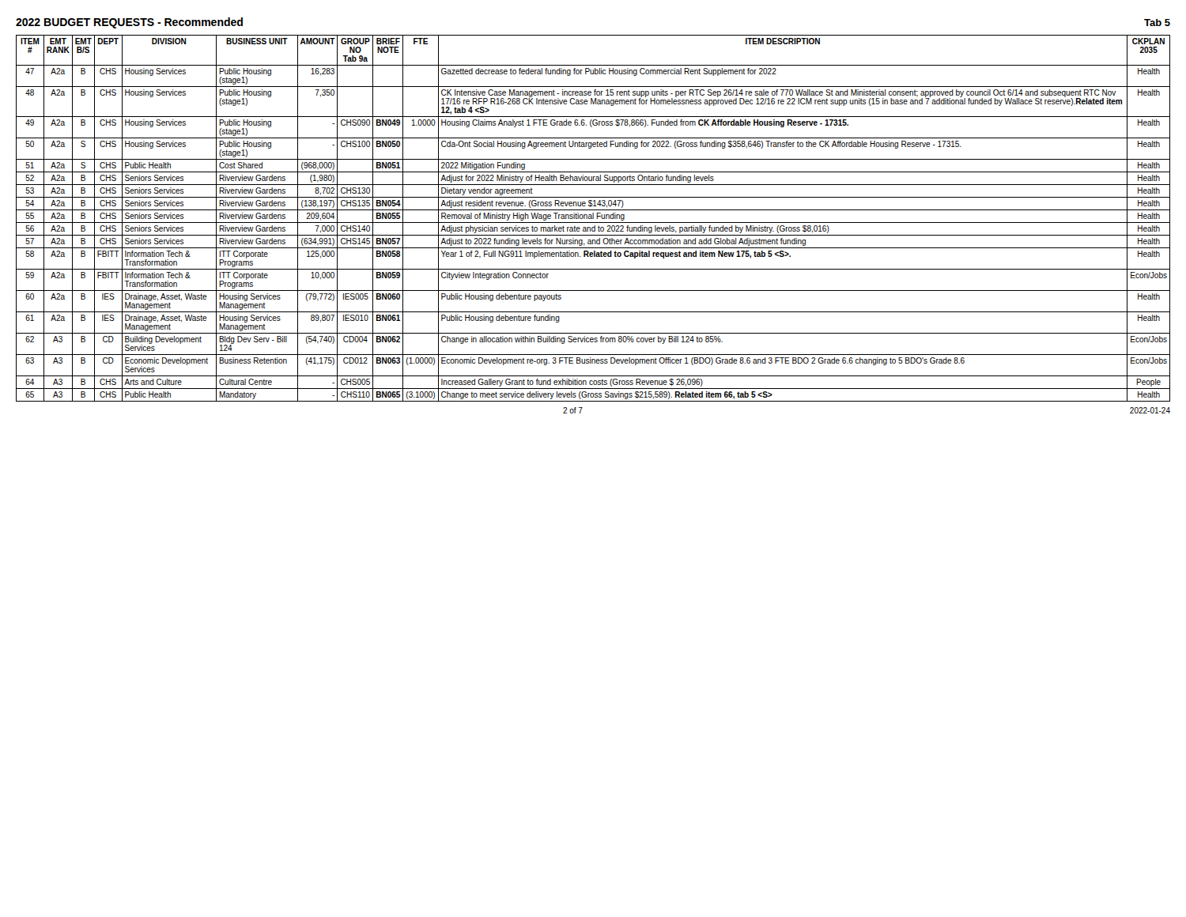2022 BUDGET REQUESTS - Recommended Tab 5
| ITEM # | EMT RANK | EMT B/S | DEPT | DIVISION | BUSINESS UNIT | AMOUNT | GROUP NO Tab 9a | BRIEF NOTE | FTE | ITEM DESCRIPTION | CKPLAN 2035 |
| --- | --- | --- | --- | --- | --- | --- | --- | --- | --- | --- | --- |
| 47 | A2a | B | CHS | Housing Services | Public Housing (stage1) | 16,283 | | | | Gazetted decrease to federal funding for Public Housing Commercial Rent Supplement for 2022 | Health |
| 48 | A2a | B | CHS | Housing Services | Public Housing (stage1) | 7,350 | | | | CK Intensive Case Management - increase for 15 rent supp units - per RTC Sep 26/14 re sale of 770 Wallace St and Ministerial consent; approved by council Oct 6/14 and subsequent RTC Nov 17/16 re RFP R16-268 CK Intensive Case Management for Homelessness approved Dec 12/16 re 22 ICM rent supp units (15 in base and 7 additional funded by Wallace St reserve). Related item 12, tab 4 <S> | Health |
| 49 | A2a | B | CHS | Housing Services | Public Housing (stage1) | - | CHS090 | BN049 | 1.0000 | Housing Claims Analyst 1 FTE Grade 6.6. (Gross $78,866). Funded from CK Affordable Housing Reserve - 17315. | Health |
| 50 | A2a | S | CHS | Housing Services | Public Housing (stage1) | - | CHS100 | BN050 | | Cda-Ont Social Housing Agreement Untargeted Funding for 2022. (Gross funding $358,646) Transfer to the CK Affordable Housing Reserve - 17315. | Health |
| 51 | A2a | S | CHS | Public Health | Cost Shared | (968,000) | | BN051 | | 2022 Mitigation Funding | Health |
| 52 | A2a | B | CHS | Seniors Services | Riverview Gardens | (1,980) | | | | Adjust for 2022 Ministry of Health Behavioural Supports Ontario funding levels | Health |
| 53 | A2a | B | CHS | Seniors Services | Riverview Gardens | 8,702 | CHS130 | | | Dietary vendor agreement | Health |
| 54 | A2a | B | CHS | Seniors Services | Riverview Gardens | (138,197) | CHS135 | BN054 | | Adjust resident revenue. (Gross Revenue $143,047) | Health |
| 55 | A2a | B | CHS | Seniors Services | Riverview Gardens | 209,604 | | BN055 | | Removal of Ministry High Wage Transitional Funding | Health |
| 56 | A2a | B | CHS | Seniors Services | Riverview Gardens | 7,000 | CHS140 | | | Adjust physician services to market rate and to 2022 funding levels, partially funded by Ministry. (Gross $8,016) | Health |
| 57 | A2a | B | CHS | Seniors Services | Riverview Gardens | (634,991) | CHS145 | BN057 | | Adjust to 2022 funding levels for Nursing, and Other Accommodation and add Global Adjustment funding | Health |
| 58 | A2a | B | FBITT | Information Tech & Transformation | ITT Corporate Programs | 125,000 | | BN058 | | Year 1 of 2, Full NG911 Implementation. Related to Capital request and item New 175, tab 5 <S>. | Health |
| 59 | A2a | B | FBITT | Information Tech & Transformation | ITT Corporate Programs | 10,000 | | BN059 | | Cityview Integration Connector | Econ/Jobs |
| 60 | A2a | B | IES | Drainage, Asset, Waste Management | Housing Services Management | (79,772) | IES005 | BN060 | | Public Housing debenture payouts | Health |
| 61 | A2a | B | IES | Drainage, Asset, Waste Management | Housing Services Management | 89,807 | IES010 | BN061 | | Public Housing debenture funding | Health |
| 62 | A3 | B | CD | Building Development Services | Bldg Dev Serv - Bill 124 | (54,740) | CD004 | BN062 | | Change in allocation within Building Services from 80% cover by Bill 124 to 85%. | Econ/Jobs |
| 63 | A3 | B | CD | Economic Development Services | Business Retention | (41,175) | CD012 | BN063 | (1.0000) | Economic Development re-org. 3 FTE Business Development Officer 1 (BDO) Grade 8.6 and 3 FTE BDO 2 Grade 6.6 changing to 5 BDO's Grade 8.6 | Econ/Jobs |
| 64 | A3 | B | CHS | Arts and Culture | Cultural Centre | - | CHS005 | | | Increased Gallery Grant to fund exhibition costs (Gross Revenue $ 26,096) | People |
| 65 | A3 | B | CHS | Public Health | Mandatory | - | CHS110 | BN065 | (3.1000) | Change to meet service delivery levels (Gross Savings $215,589). Related item 66, tab 5 <S> | Health |
2 of 7 2022-01-24